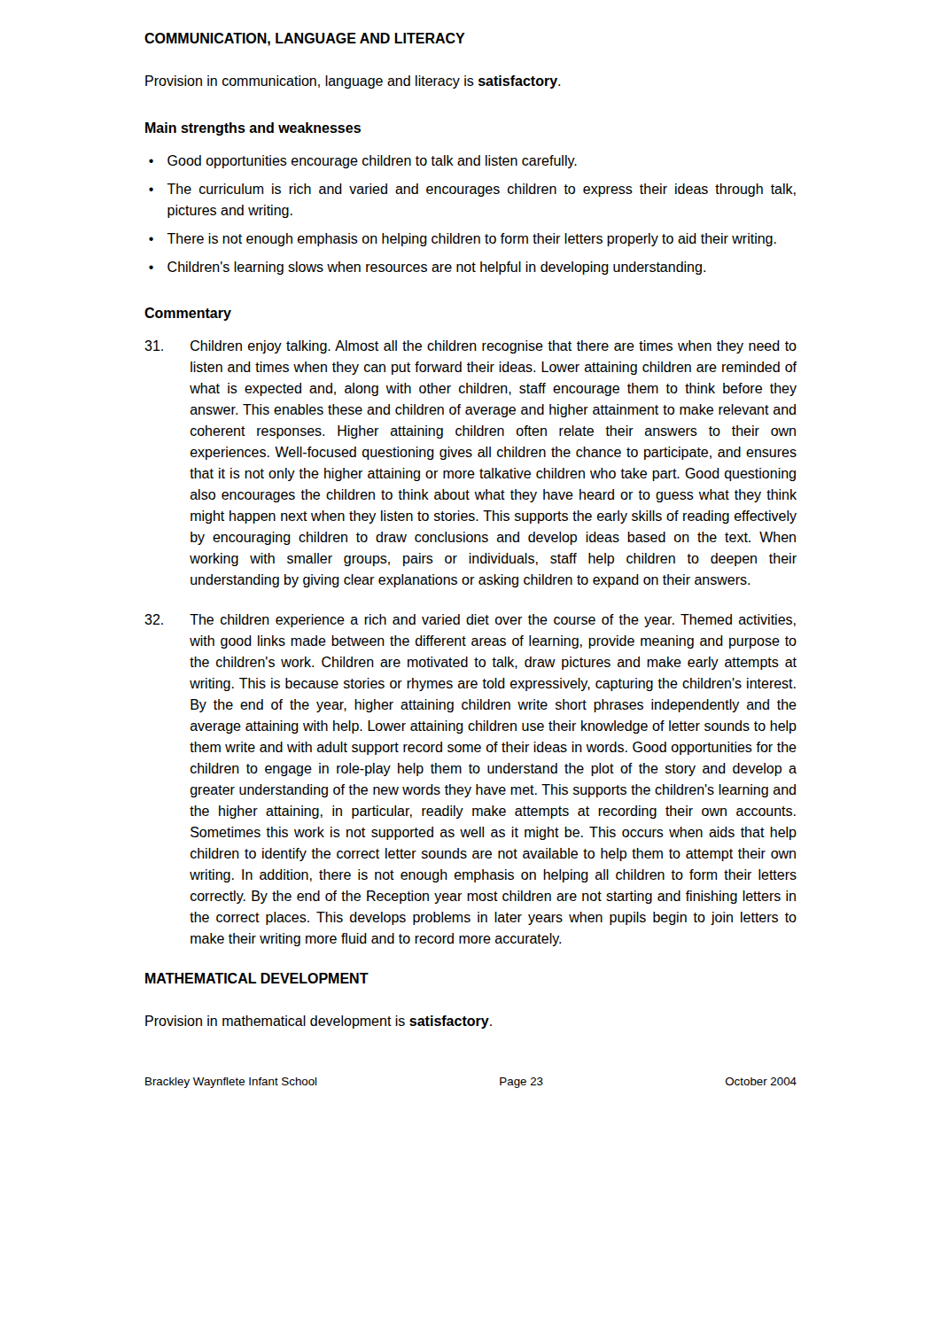Communication, Language and Literacy
Provision in communication, language and literacy is satisfactory.
Main strengths and weaknesses
Good opportunities encourage children to talk and listen carefully.
The curriculum is rich and varied and encourages children to express their ideas through talk, pictures and writing.
There is not enough emphasis on helping children to form their letters properly to aid their writing.
Children's learning slows when resources are not helpful in developing understanding.
Commentary
Children enjoy talking. Almost all the children recognise that there are times when they need to listen and times when they can put forward their ideas. Lower attaining children are reminded of what is expected and, along with other children, staff encourage them to think before they answer. This enables these and children of average and higher attainment to make relevant and coherent responses. Higher attaining children often relate their answers to their own experiences. Well-focused questioning gives all children the chance to participate, and ensures that it is not only the higher attaining or more talkative children who take part. Good questioning also encourages the children to think about what they have heard or to guess what they think might happen next when they listen to stories. This supports the early skills of reading effectively by encouraging children to draw conclusions and develop ideas based on the text. When working with smaller groups, pairs or individuals, staff help children to deepen their understanding by giving clear explanations or asking children to expand on their answers.
The children experience a rich and varied diet over the course of the year. Themed activities, with good links made between the different areas of learning, provide meaning and purpose to the children's work. Children are motivated to talk, draw pictures and make early attempts at writing. This is because stories or rhymes are told expressively, capturing the children's interest. By the end of the year, higher attaining children write short phrases independently and the average attaining with help. Lower attaining children use their knowledge of letter sounds to help them write and with adult support record some of their ideas in words. Good opportunities for the children to engage in role-play help them to understand the plot of the story and develop a greater understanding of the new words they have met. This supports the children's learning and the higher attaining, in particular, readily make attempts at recording their own accounts. Sometimes this work is not supported as well as it might be. This occurs when aids that help children to identify the correct letter sounds are not available to help them to attempt their own writing. In addition, there is not enough emphasis on helping all children to form their letters correctly. By the end of the Reception year most children are not starting and finishing letters in the correct places. This develops problems in later years when pupils begin to join letters to make their writing more fluid and to record more accurately.
Mathematical Development
Provision in mathematical development is satisfactory.
Brackley Waynflete Infant School Page 23 October 2004